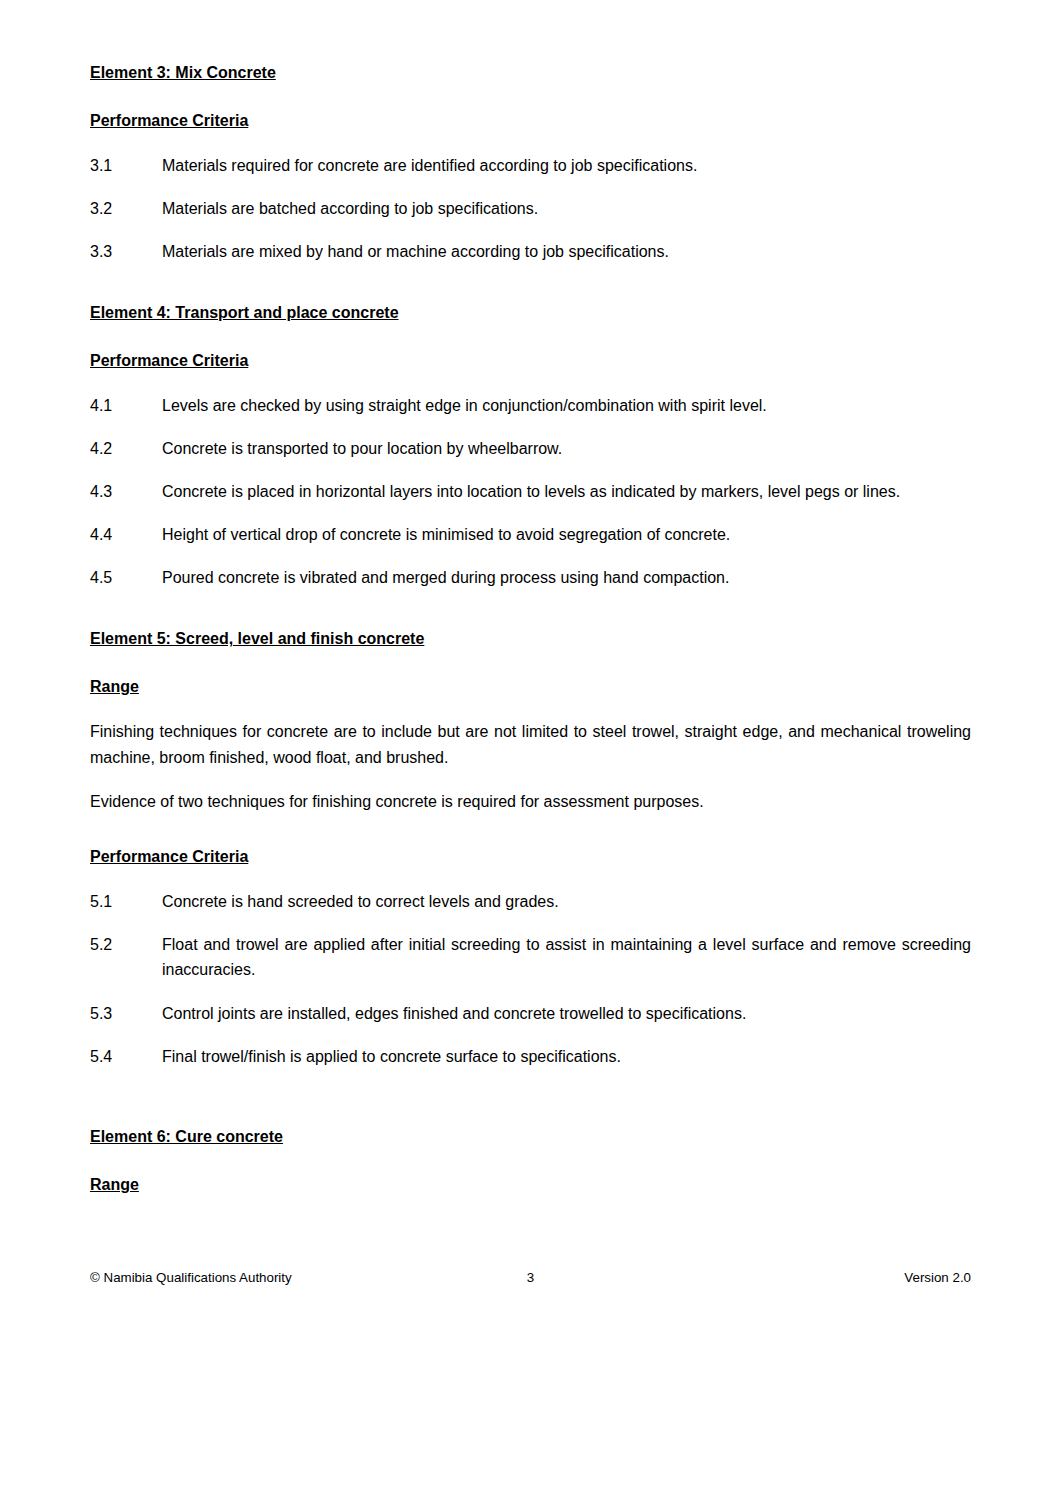Element 3: Mix Concrete
Performance Criteria
3.1
Materials required for concrete are identified according to job specifications.
3.2
Materials are batched according to job specifications.
3.3
Materials are mixed by hand or machine according to job specifications.
Element 4: Transport and place concrete
Performance Criteria
4.1
Levels are checked by using straight edge in conjunction/combination with spirit level.
4.2
Concrete is transported to pour location by wheelbarrow.
4.3
Concrete is placed in horizontal layers into location to levels as indicated by markers, level pegs or lines.
4.4
Height of vertical drop of concrete is minimised to avoid segregation of concrete.
4.5
Poured concrete is vibrated and merged during process using hand compaction.
Element 5: Screed, level and finish concrete
Range
Finishing techniques for concrete are to include but are not limited to steel trowel, straight edge, and mechanical troweling machine, broom finished, wood float, and brushed.
Evidence of two techniques for finishing concrete is required for assessment purposes.
Performance Criteria
5.1
Concrete is hand screeded to correct levels and grades.
5.2
Float and trowel are applied after initial screeding to assist in maintaining a level surface and remove screeding inaccuracies.
5.3
Control joints are installed, edges finished and concrete trowelled to specifications.
5.4
Final trowel/finish is applied to concrete surface to specifications.
Element 6: Cure concrete
Range
© Namibia Qualifications Authority
3
Version 2.0